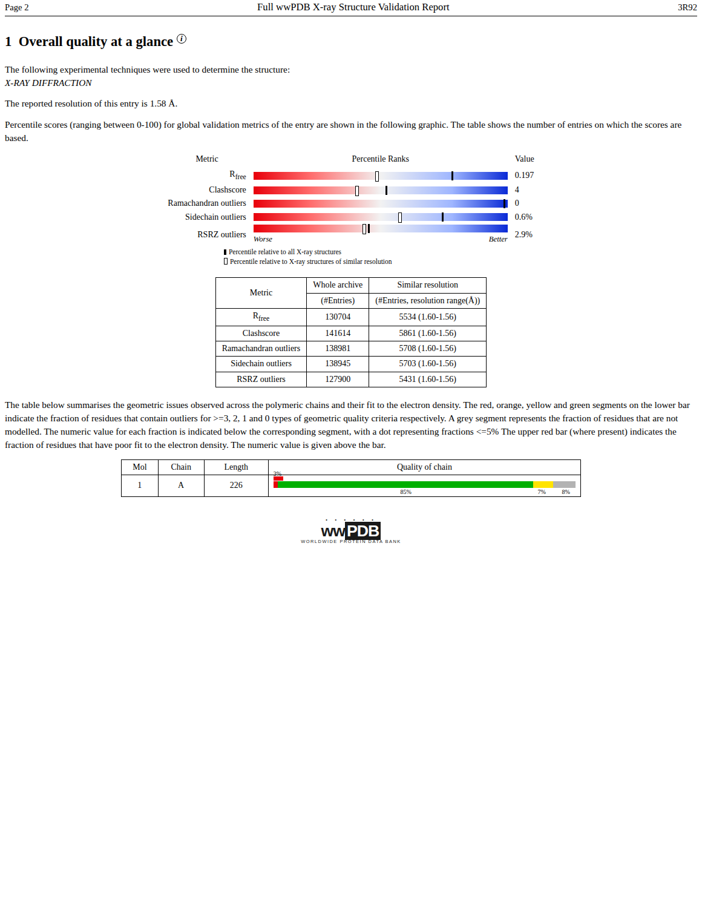Page 2
Full wwPDB X-ray Structure Validation Report
3R92
1 Overall quality at a glance i
The following experimental techniques were used to determine the structure:
X-RAY DIFFRACTION
The reported resolution of this entry is 1.58 Å.
Percentile scores (ranging between 0-100) for global validation metrics of the entry are shown in the following graphic. The table shows the number of entries on which the scores are based.
| Metric | Percentile Ranks | Value |
| --- | --- | --- |
| R free | | 0.197 |
| Clashscore | | 4 |
| Ramachandran outliers | | 0 |
| Sidechain outliers | | 0.6% |
| RSRZ outliers | Worse Better | 2.9% |
Percentile relative to all X-ray structures
Percentile relative to X-ray structures of similar resolution
| Metric | Whole archive | Similar resolution |
| --- | --- | --- |
| (#Entries) | (#Entries, resolution range(Å)) |
| R free | 130704 | 5534 (1.60-1.56) |
| Clashscore | 141614 | 5861 (1.60-1.56) |
| Ramachandran outliers | 138981 | 5708 (1.60-1.56) |
| Sidechain outliers | 138945 | 5703 (1.60-1.56) |
| RSRZ outliers | 127900 | 5431 (1.60-1.56) |
The table below summarises the geometric issues observed across the polymeric chains and their fit to the electron density. The red, orange, yellow and green segments on the lower bar indicate the fraction of residues that contain outliers for >=3, 2, 1 and 0 types of geometric quality criteria respectively. A grey segment represents the fraction of residues that are not modelled. The numeric value for each fraction is indicated below the corresponding segment, with a dot representing fractions <=5% The upper red bar (where present) indicates the fraction of residues that have poor fit to the electron density. The numeric value is given above the bar.
| Mol | Chain | Length | Quality of chain |
| --- | --- | --- | --- |
| 1 | A | 226 | 3% 85% 7% 8% |
• • • • • •
ww PDB
WORLDWIDE PROTEIN DATA BANK